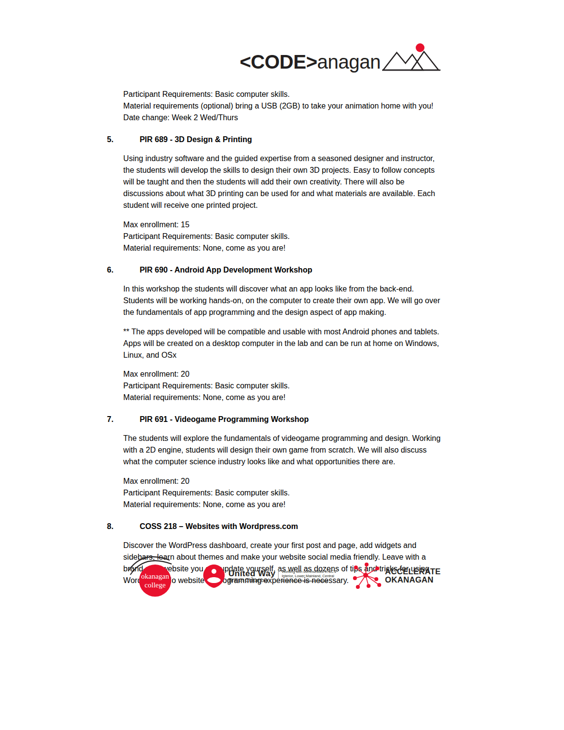<CODE>anagan
Participant Requirements: Basic computer skills.
Material requirements (optional) bring a USB (2GB) to take your animation home with you!
Date change: Week 2 Wed/Thurs
PIR 689 - 3D Design & Printing
Using industry software and the guided expertise from a seasoned designer and instructor, the students will develop the skills to design their own 3D projects. Easy to follow concepts will be taught and then the students will add their own creativity. There will also be discussions about what 3D printing can be used for and what materials are available. Each student will receive one printed project.
Max enrollment: 15
Participant Requirements: Basic computer skills.
Material requirements: None, come as you are!
PIR 690 - Android App Development Workshop
In this workshop the students will discover what an app looks like from the back-end. Students will be working hands-on, on the computer to create their own app. We will go over the fundamentals of app programming and the design aspect of app making.
** The apps developed will be compatible and usable with most Android phones and tablets. Apps will be created on a desktop computer in the lab and can be run at home on Windows, Linux, and OSx
Max enrollment: 20
Participant Requirements: Basic computer skills.
Material requirements: None, come as you are!
PIR 691 - Videogame Programming Workshop
The students will explore the fundamentals of videogame programming and design. Working with a 2D engine, students will design their own game from scratch. We will also discuss what the computer science industry looks like and what opportunities there are.
Max enrollment: 20
Participant Requirements: Basic computer skills.
Material requirements: None, come as you are!
COSS 218 – Websites with Wordpress.com
Discover the WordPress dashboard, create your first post and page, add widgets and sidebars, learn about themes and make your website social media friendly. Leave with a brand-new website you can update yourself, as well as dozens of tips and tricks for using WordPress. No website or programming experience is necessary.
okanagan college
United Way
British Columbia
Working with communities in BC's
Interior, Lower Mainland, Central
& Northern Vancouver Island
ACCELERATE
OKANAGAN